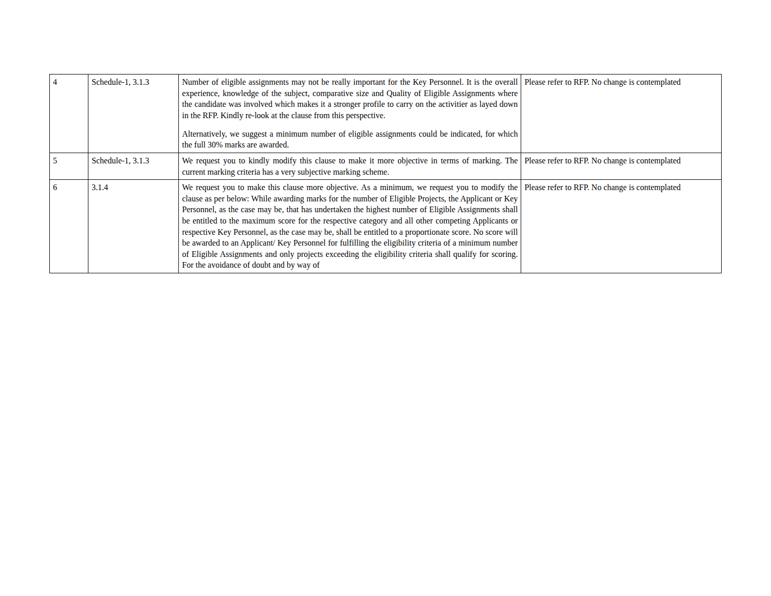| 4 | Schedule-1, 3.1.3 | Number of eligible assignments may not be really important for the Key Personnel. It is the overall experience, knowledge of the subject, comparative size and Quality of Eligible Assignments where the candidate was involved which makes it a stronger profile to carry on the activitier as layed down in the RFP. Kindly re-look at the clause from this perspective. Alternatively, we suggest a minimum number of eligible assignments could be indicated, for which the full 30% marks are awarded. | Please refer to RFP. No change is contemplated |
| 5 | Schedule-1, 3.1.3 | We request you to kindly modify this clause to make it more objective in terms of marking. The current marking criteria has a very subjective marking scheme. | Please refer to RFP. No change is contemplated |
| 6 | 3.1.4 | We request you to make this clause more objective. As a minimum, we request you to modify the clause as per below: While awarding marks for the number of Eligible Projects, the Applicant or Key Personnel, as the case may be, that has undertaken the highest number of Eligible Assignments shall be entitled to the maximum score for the respective category and all other competing Applicants or respective Key Personnel, as the case may be, shall be entitled to a proportionate score. No score will be awarded to an Applicant/ Key Personnel for fulfilling the eligibility criteria of a minimum number of Eligible Assignments and only projects exceeding the eligibility criteria shall qualify for scoring. For the avoidance of doubt and by way of | Please refer to RFP. No change is contemplated |